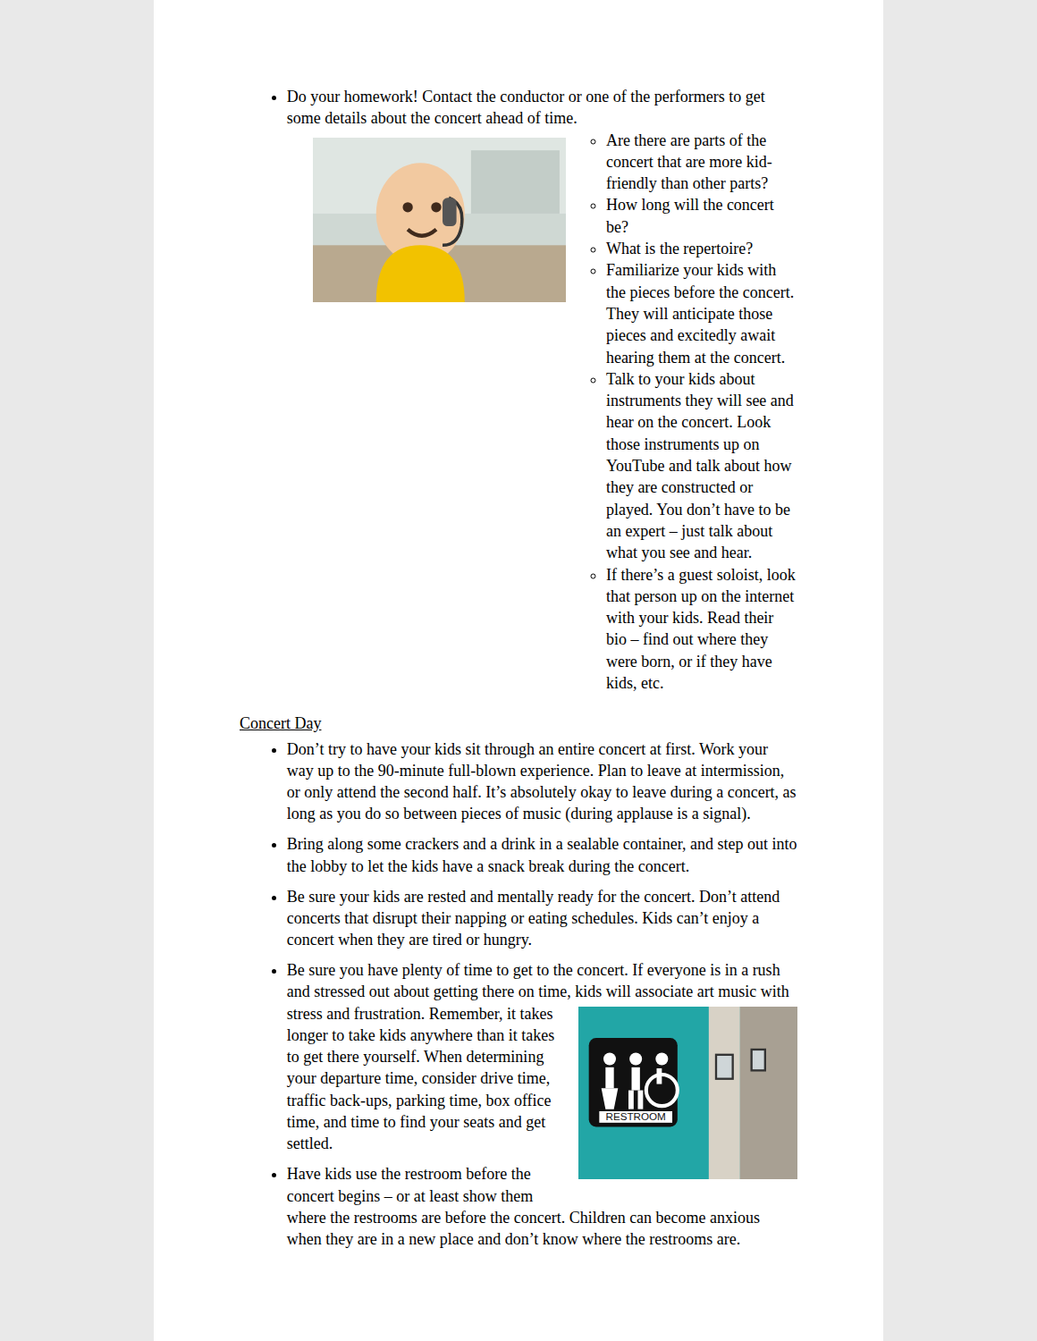Do your homework! Contact the conductor or one of the performers to get some details about the concert ahead of time.
Are there are parts of the concert that are more kid-friendly than other parts?
How long will the concert be?
What is the repertoire?
Familiarize your kids with the pieces before the concert. They will anticipate those pieces and excitedly await hearing them at the concert.
Talk to your kids about instruments they will see and hear on the concert. Look those instruments up on YouTube and talk about how they are constructed or played. You don’t have to be an expert – just talk about what you see and hear.
If there’s a guest soloist, look that person up on the internet with your kids. Read their bio – find out where they were born, or if they have kids, etc.
Concert Day
Don’t try to have your kids sit through an entire concert at first. Work your way up to the 90-minute full-blown experience. Plan to leave at intermission, or only attend the second half. It’s absolutely okay to leave during a concert, as long as you do so between pieces of music (during applause is a signal).
Bring along some crackers and a drink in a sealable container, and step out into the lobby to let the kids have a snack break during the concert.
Be sure your kids are rested and mentally ready for the concert. Don’t attend concerts that disrupt their napping or eating schedules. Kids can’t enjoy a concert when they are tired or hungry.
Be sure you have plenty of time to get to the concert. If everyone is in a rush and stressed out about getting there on time, kids will associate art music with stress and frustration.
Remember, it takes longer to take kids anywhere than it takes to get there yourself. When determining your departure time, consider drive time, traffic back-ups, parking time, box office time, and time to find your seats and get settled.
Have kids use the restroom before the concert begins – or at least show them where the restrooms are before the concert. Children can become anxious when they are in a new place and don’t know where the restrooms are.